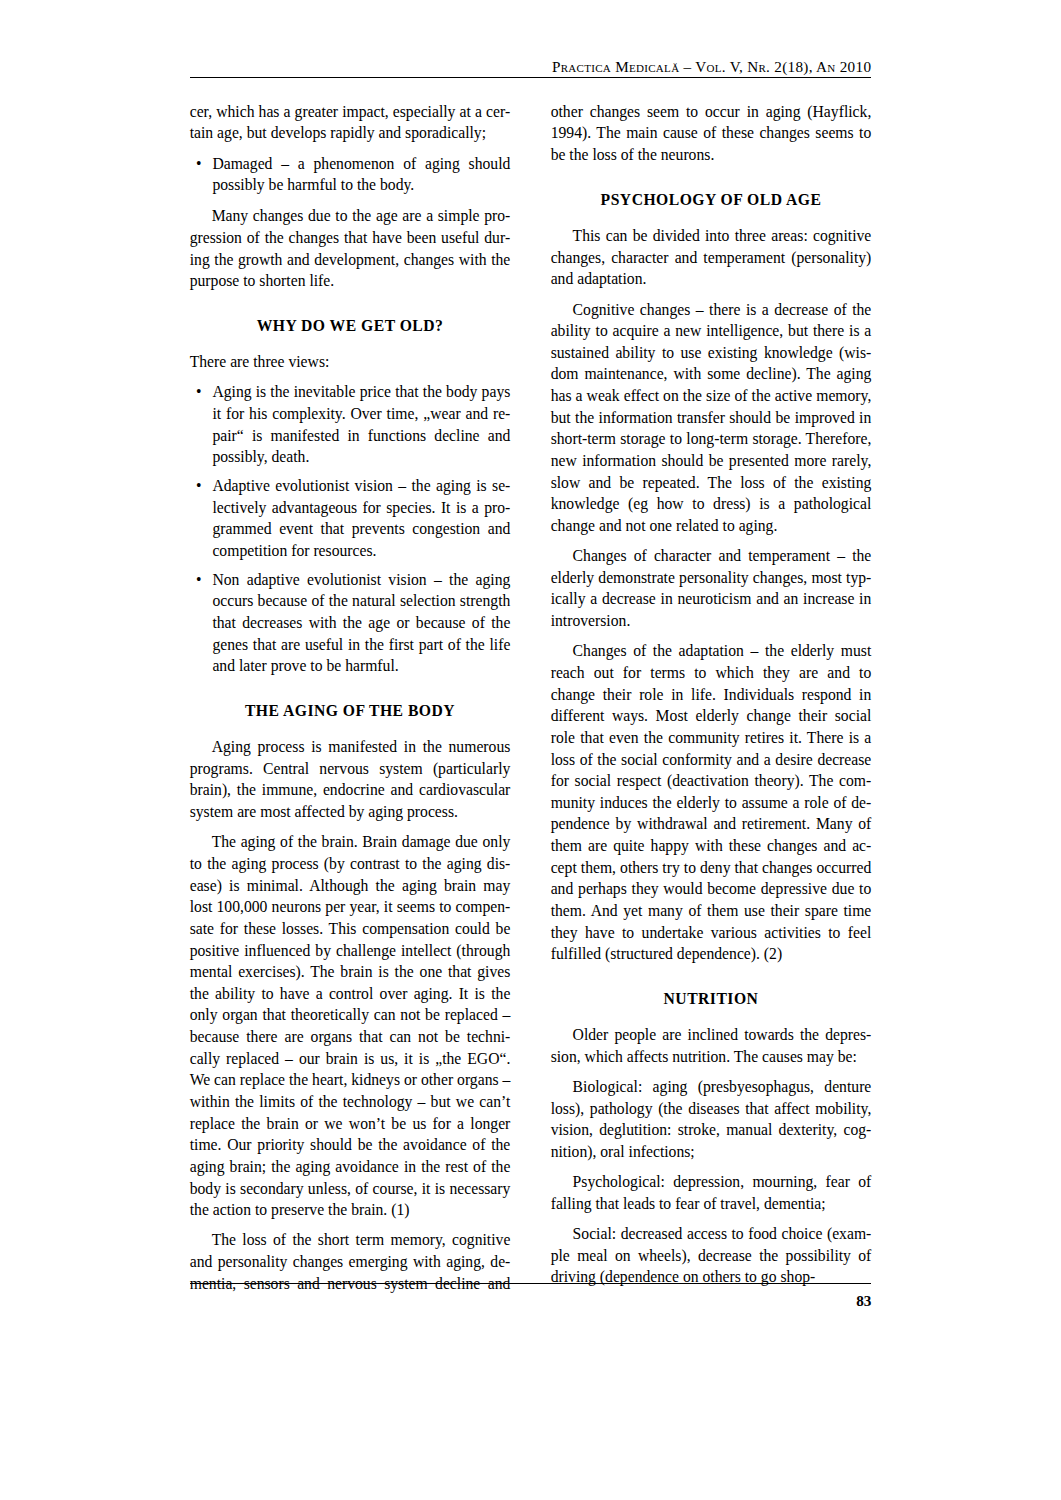Practica Medicală – Vol. V, Nr. 2(18), An 2010
cer, which has a greater impact, especially at a certain age, but develops rapidly and sporadically;
Damaged – a phenomenon of aging should possibly be harmful to the body.
Many changes due to the age are a simple progression of the changes that have been useful during the growth and development, changes with the purpose to shorten life.
Why do we get old?
There are three views:
Aging is the inevitable price that the body pays it for his complexity. Over time, „wear and repair“ is manifested in functions decline and possibly, death.
Adaptive evolutionist vision – the aging is selectively advantageous for species. It is a programmed event that prevents congestion and competition for resources.
Non adaptive evolutionist vision – the aging occurs because of the natural selection strength that decreases with the age or because of the genes that are useful in the first part of the life and later prove to be harmful.
The aging of the body
Aging process is manifested in the numerous programs. Central nervous system (particularly brain), the immune, endocrine and cardiovascular system are most affected by aging process.
The aging of the brain. Brain damage due only to the aging process (by contrast to the aging disease) is minimal. Although the aging brain may lost 100,000 neurons per year, it seems to compensate for these losses. This compensation could be positive influenced by challenge intellect (through mental exercises). The brain is the one that gives the ability to have a control over aging. It is the only organ that theoretically can not be replaced – because there are organs that can not be technically replaced – our brain is us, it is „the EGO“. We can replace the heart, kidneys or other organs – within the limits of the technology – but we can’t replace the brain or we won’t be us for a longer time. Our priority should be the avoidance of the aging brain; the aging avoidance in the rest of the body is secondary unless, of course, it is necessary the action to preserve the brain. (1)
The loss of the short term memory, cognitive and personality changes emerging with aging, dementia, sensors and nervous system decline and other changes seem to occur in aging (Hayflick, 1994). The main cause of these changes seems to be the loss of the neurons.
Psychology of old age
This can be divided into three areas: cognitive changes, character and temperament (personality) and adaptation.
Cognitive changes – there is a decrease of the ability to acquire a new intelligence, but there is a sustained ability to use existing knowledge (wisdom maintenance, with some decline). The aging has a weak effect on the size of the active memory, but the information transfer should be improved in short-term storage to long-term storage. Therefore, new information should be presented more rarely, slow and be repeated. The loss of the existing knowledge (eg how to dress) is a pathological change and not one related to aging.
Changes of character and temperament – the elderly demonstrate personality changes, most typically a decrease in neuroticism and an increase in introversion.
Changes of the adaptation – the elderly must reach out for terms to which they are and to change their role in life. Individuals respond in different ways. Most elderly change their social role that even the community retires it. There is a loss of the social conformity and a desire decrease for social respect (deactivation theory). The community induces the elderly to assume a role of dependence by withdrawal and retirement. Many of them are quite happy with these changes and accept them, others try to deny that changes occurred and perhaps they would become depressive due to them. And yet many of them use their spare time they have to undertake various activities to feel fulfilled (structured dependence). (2)
Nutrition
Older people are inclined towards the depression, which affects nutrition. The causes may be:
Biological: aging (presbyesophagus, denture loss), pathology (the diseases that affect mobility, vision, deglutition: stroke, manual dexterity, cognition), oral infections;
Psychological: depression, mourning, fear of falling that leads to fear of travel, dementia;
Social: decreased access to food choice (example meal on wheels), decrease the possibility of driving (dependence on others to go shop-
83